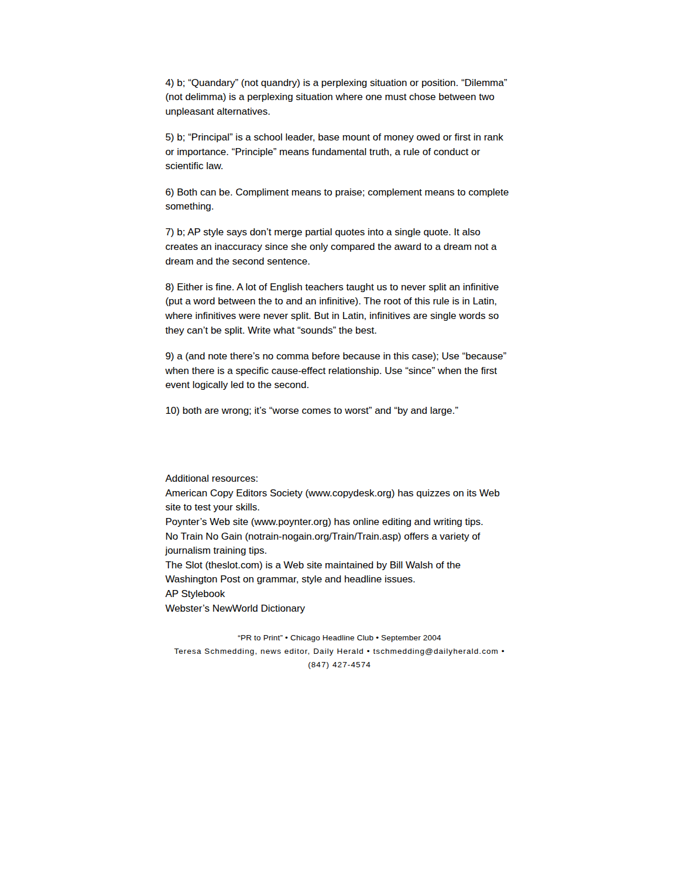4) b; “Quandary” (not quandry) is a perplexing situation or position. “Dilemma” (not delimma) is a perplexing situation where one must chose between two unpleasant alternatives.
5) b; “Principal” is a school leader, base mount of money owed or first in rank or importance. “Principle” means fundamental truth, a rule of conduct or scientific law.
6) Both can be. Compliment means to praise; complement means to complete something.
7) b; AP style says don’t merge partial quotes into a single quote. It also creates an inaccuracy since she only compared the award to a dream not a dream and the second sentence.
8) Either is fine. A lot of English teachers taught us to never split an infinitive (put a word between the to and an infinitive). The root of this rule is in Latin, where infinitives were never split. But in Latin, infinitives are single words so they can’t be split. Write what “sounds” the best.
9) a (and note there’s no comma before because in this case); Use “because” when there is a specific cause-effect relationship. Use “since” when the first event logically led to the second.
10) both are wrong; it’s “worse comes to worst” and “by and large.”
Additional resources:
American Copy Editors Society (www.copydesk.org) has quizzes on its Web site to test your skills.
Poynter’s Web site (www.poynter.org) has online editing and writing tips.
No Train No Gain (notrain-nogain.org/Train/Train.asp) offers a variety of journalism training tips.
The Slot (theslot.com) is a Web site maintained by Bill Walsh of the Washington Post on grammar, style and headline issues.
AP Stylebook
Webster’s NewWorld Dictionary
“PR to Print” • Chicago Headline Club • September 2004
Teresa Schmedding, news editor, Daily Herald • tschmedding@dailyherald.com • (847) 427-4574